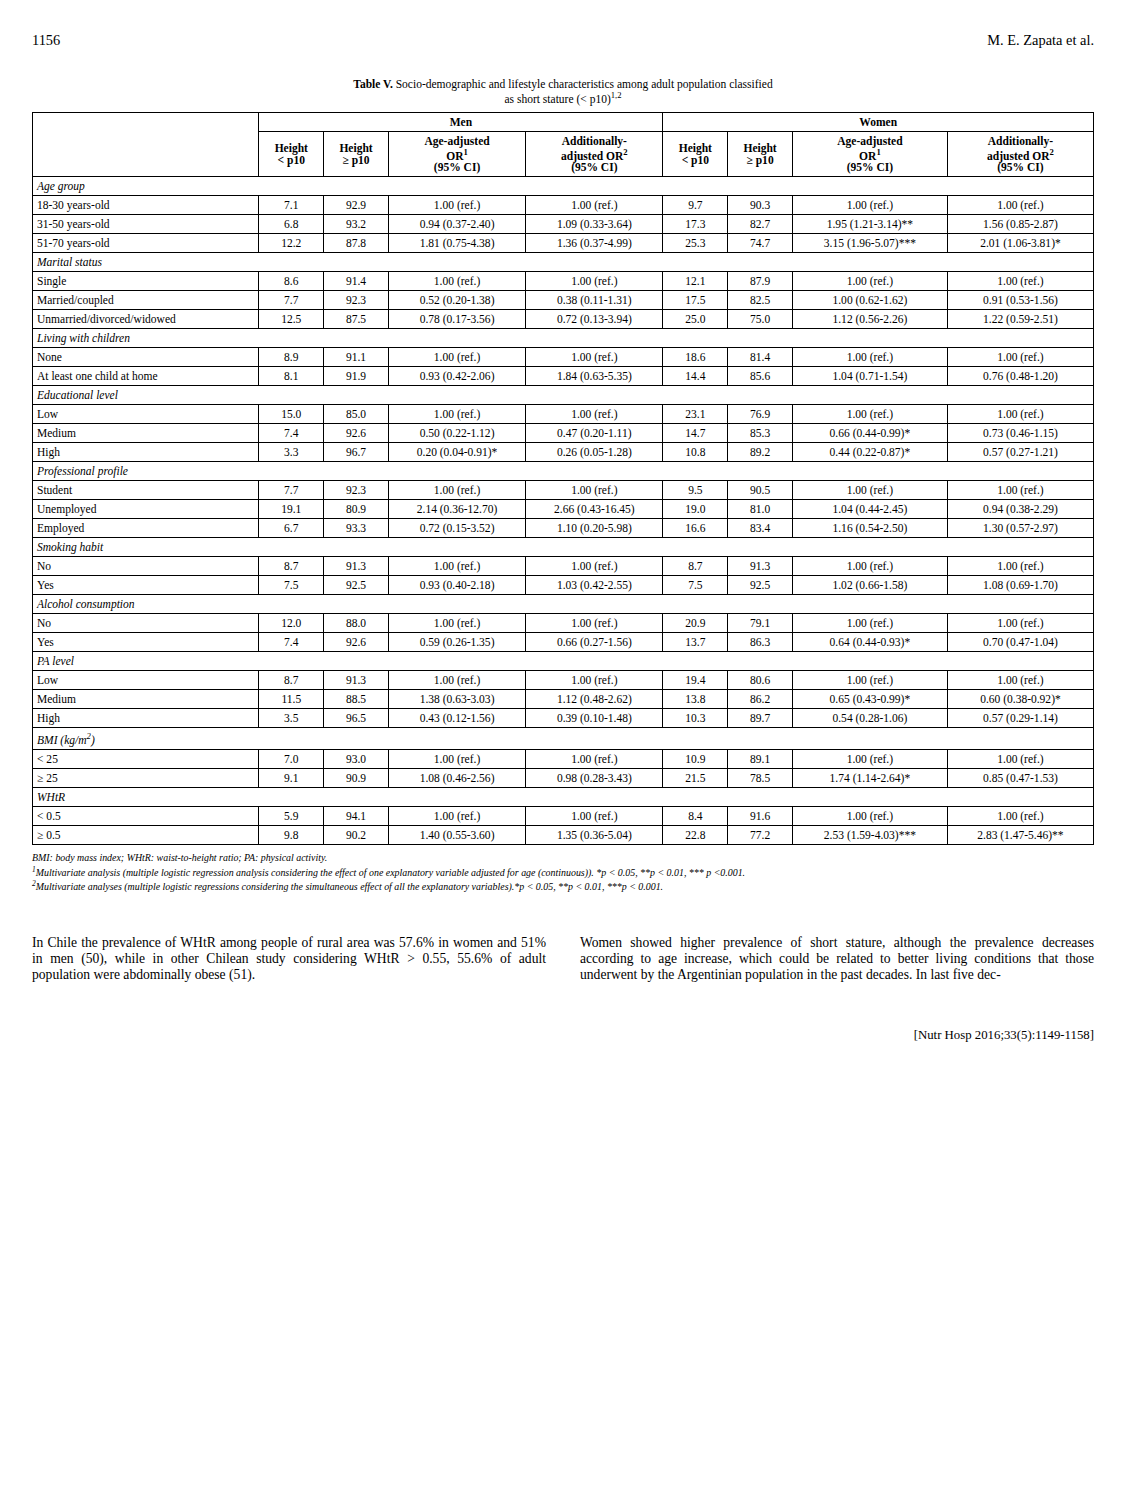1156
M. E. Zapata et al.
Table V. Socio-demographic and lifestyle characteristics among adult population classified as short stature (< p10) 1,2
| | Men | Women |
| --- | --- | --- |
| Height < p10 | Height ≥ p10 | Age-adjusted OR 1 (95% CI) | Additionally- adjusted OR 2 (95% CI) | Height < p10 | Height ≥ p10 | Age-adjusted OR 1 (95% CI) | Additionally- adjusted OR 2 (95% CI) |
| Age group |
| 18-30 years-old | 7.1 | 92.9 | 1.00 (ref.) | 1.00 (ref.) | 9.7 | 90.3 | 1.00 (ref.) | 1.00 (ref.) |
| 31-50 years-old | 6.8 | 93.2 | 0.94 (0.37-2.40) | 1.09 (0.33-3.64) | 17.3 | 82.7 | 1.95 (1.21-3.14)** | 1.56 (0.85-2.87) |
| 51-70 years-old | 12.2 | 87.8 | 1.81 (0.75-4.38) | 1.36 (0.37-4.99) | 25.3 | 74.7 | 3.15 (1.96-5.07)*** | 2.01 (1.06-3.81)* |
| Marital status |
| Single | 8.6 | 91.4 | 1.00 (ref.) | 1.00 (ref.) | 12.1 | 87.9 | 1.00 (ref.) | 1.00 (ref.) |
| Married/coupled | 7.7 | 92.3 | 0.52 (0.20-1.38) | 0.38 (0.11-1.31) | 17.5 | 82.5 | 1.00 (0.62-1.62) | 0.91 (0.53-1.56) |
| Unmarried/divorced/widowed | 12.5 | 87.5 | 0.78 (0.17-3.56) | 0.72 (0.13-3.94) | 25.0 | 75.0 | 1.12 (0.56-2.26) | 1.22 (0.59-2.51) |
| Living with children |
| None | 8.9 | 91.1 | 1.00 (ref.) | 1.00 (ref.) | 18.6 | 81.4 | 1.00 (ref.) | 1.00 (ref.) |
| At least one child at home | 8.1 | 91.9 | 0.93 (0.42-2.06) | 1.84 (0.63-5.35) | 14.4 | 85.6 | 1.04 (0.71-1.54) | 0.76 (0.48-1.20) |
| Educational level |
| Low | 15.0 | 85.0 | 1.00 (ref.) | 1.00 (ref.) | 23.1 | 76.9 | 1.00 (ref.) | 1.00 (ref.) |
| Medium | 7.4 | 92.6 | 0.50 (0.22-1.12) | 0.47 (0.20-1.11) | 14.7 | 85.3 | 0.66 (0.44-0.99)* | 0.73 (0.46-1.15) |
| High | 3.3 | 96.7 | 0.20 (0.04-0.91)* | 0.26 (0.05-1.28) | 10.8 | 89.2 | 0.44 (0.22-0.87)* | 0.57 (0.27-1.21) |
| Professional profile |
| Student | 7.7 | 92.3 | 1.00 (ref.) | 1.00 (ref.) | 9.5 | 90.5 | 1.00 (ref.) | 1.00 (ref.) |
| Unemployed | 19.1 | 80.9 | 2.14 (0.36-12.70) | 2.66 (0.43-16.45) | 19.0 | 81.0 | 1.04 (0.44-2.45) | 0.94 (0.38-2.29) |
| Employed | 6.7 | 93.3 | 0.72 (0.15-3.52) | 1.10 (0.20-5.98) | 16.6 | 83.4 | 1.16 (0.54-2.50) | 1.30 (0.57-2.97) |
| Smoking habit |
| No | 8.7 | 91.3 | 1.00 (ref.) | 1.00 (ref.) | 8.7 | 91.3 | 1.00 (ref.) | 1.00 (ref.) |
| Yes | 7.5 | 92.5 | 0.93 (0.40-2.18) | 1.03 (0.42-2.55) | 7.5 | 92.5 | 1.02 (0.66-1.58) | 1.08 (0.69-1.70) |
| Alcohol consumption |
| No | 12.0 | 88.0 | 1.00 (ref.) | 1.00 (ref.) | 20.9 | 79.1 | 1.00 (ref.) | 1.00 (ref.) |
| Yes | 7.4 | 92.6 | 0.59 (0.26-1.35) | 0.66 (0.27-1.56) | 13.7 | 86.3 | 0.64 (0.44-0.93)* | 0.70 (0.47-1.04) |
| PA level |
| Low | 8.7 | 91.3 | 1.00 (ref.) | 1.00 (ref.) | 19.4 | 80.6 | 1.00 (ref.) | 1.00 (ref.) |
| Medium | 11.5 | 88.5 | 1.38 (0.63-3.03) | 1.12 (0.48-2.62) | 13.8 | 86.2 | 0.65 (0.43-0.99)* | 0.60 (0.38-0.92)* |
| High | 3.5 | 96.5 | 0.43 (0.12-1.56) | 0.39 (0.10-1.48) | 10.3 | 89.7 | 0.54 (0.28-1.06) | 0.57 (0.29-1.14) |
| BMI (kg/m 2 ) |
| < 25 | 7.0 | 93.0 | 1.00 (ref.) | 1.00 (ref.) | 10.9 | 89.1 | 1.00 (ref.) | 1.00 (ref.) |
| ≥ 25 | 9.1 | 90.9 | 1.08 (0.46-2.56) | 0.98 (0.28-3.43) | 21.5 | 78.5 | 1.74 (1.14-2.64)* | 0.85 (0.47-1.53) |
| WHtR |
| < 0.5 | 5.9 | 94.1 | 1.00 (ref.) | 1.00 (ref.) | 8.4 | 91.6 | 1.00 (ref.) | 1.00 (ref.) |
| ≥ 0.5 | 9.8 | 90.2 | 1.40 (0.55-3.60) | 1.35 (0.36-5.04) | 22.8 | 77.2 | 2.53 (1.59-4.03)*** | 2.83 (1.47-5.46)** |
BMI: body mass index; WHtR: waist-to-height ratio; PA: physical activity.
1Multivariate analysis (multiple logistic regression analysis considering the effect of one explanatory variable adjusted for age (continuous)). *p < 0.05, **p < 0.01, *** p <0.001.
2Multivariate analyses (multiple logistic regressions considering the simultaneous effect of all the explanatory variables).*p < 0.05, **p < 0.01, ***p < 0.001.
In Chile the prevalence of WHtR among people of rural area was 57.6% in women and 51% in men (50), while in other Chilean study considering WHtR > 0.55, 55.6% of adult population were abdominally obese (51).
Women showed higher prevalence of short stature, although the prevalence decreases according to age increase, which could be related to better living conditions that those underwent by the Argentinian population in the past decades. In last five dec-
[Nutr Hosp 2016;33(5):1149-1158]